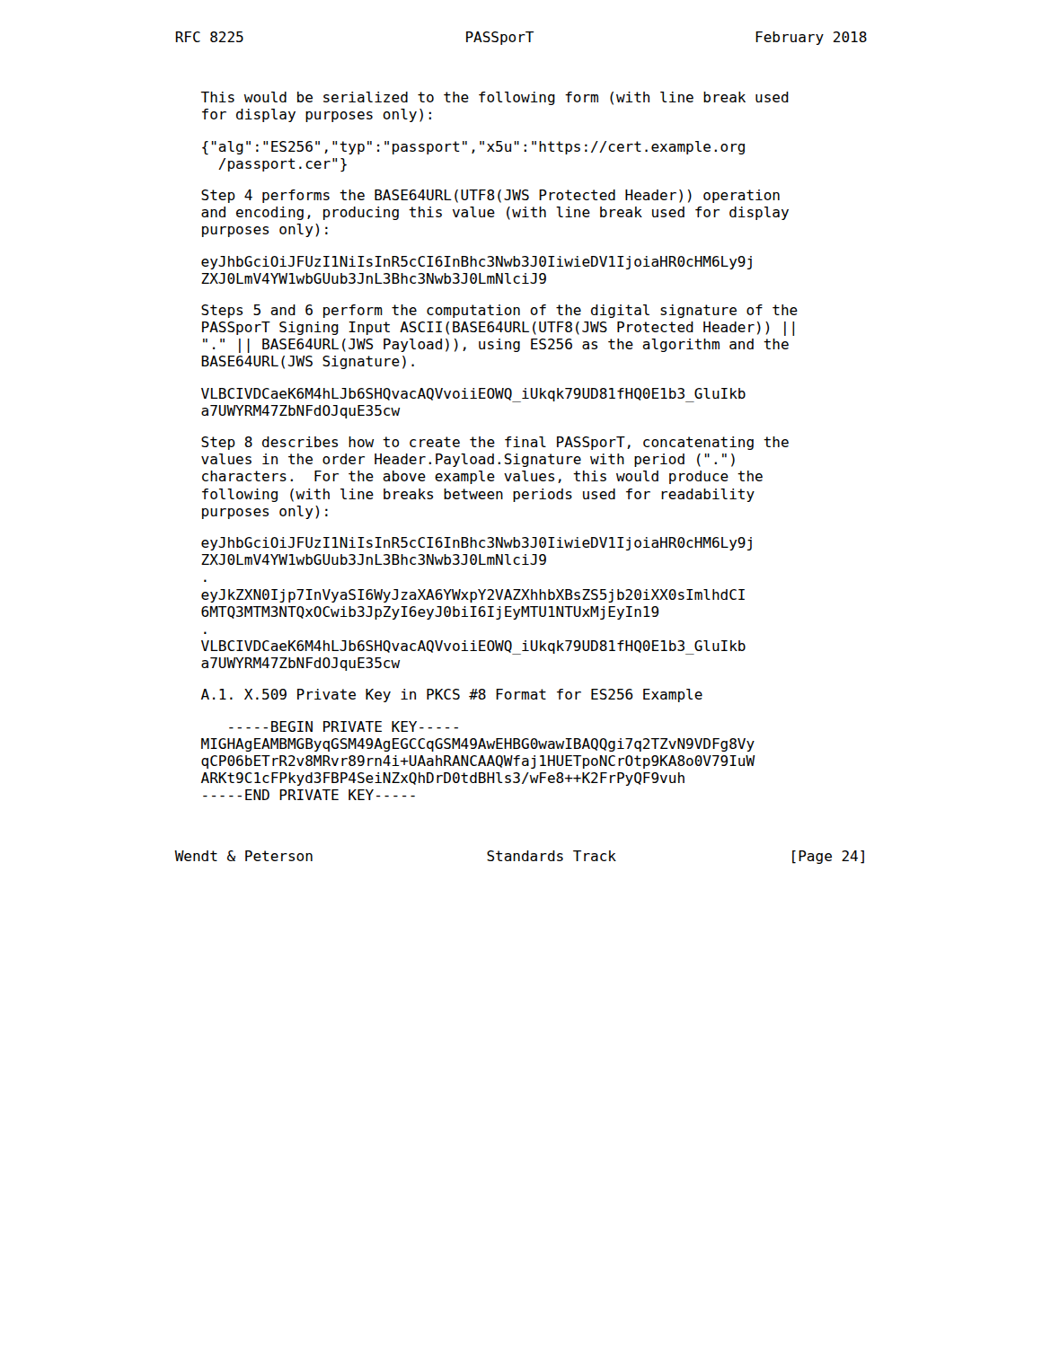RFC 8225 PASSporT February 2018
This would be serialized to the following form (with line break used for display purposes only):
{"alg":"ES256","typ":"passport","x5u":"https://cert.example.org
  /passport.cer"}
Step 4 performs the BASE64URL(UTF8(JWS Protected Header)) operation and encoding, producing this value (with line break used for display purposes only):
eyJhbGciOiJFUzI1NiIsInR5cCI6InBhc3Nwb3J0IiwieDV1IjoiaHR0cHM6Ly9j
ZXJ0LmV4YW1wbGUub3JnL3Bhc3Nwb3J0LmNlciJ9
Steps 5 and 6 perform the computation of the digital signature of the PASSporT Signing Input ASCII(BASE64URL(UTF8(JWS Protected Header)) || "." || BASE64URL(JWS Payload)), using ES256 as the algorithm and the BASE64URL(JWS Signature).
VLBCIVDCaeK6M4hLJb6SHQvacAQVvoiiEOWQ_iUkqk79UD81fHQ0E1b3_GluIkb
a7UWYRM47ZbNFdOJquE35cw
Step 8 describes how to create the final PASSporT, concatenating the values in the order Header.Payload.Signature with period (".") characters. For the above example values, this would produce the following (with line breaks between periods used for readability purposes only):
eyJhbGciOiJFUzI1NiIsInR5cCI6InBhc3Nwb3J0IiwieDV1IjoiaHR0cHM6Ly9j
ZXJ0LmV4YW1wbGUub3JnL3Bhc3Nwb3J0LmNlciJ9
.
eyJkZXN0Ijp7InVyaSI6WyJzaXA6YWxpY2VAZXhhbXBsZS5jb20iXX0sImlhdCI
6MTQ3MTM3NTQxOCwib3JpZyI6eyJ0biI6IjEyMTU1NTUxMjEyIn19
.
VLBCIVDCaeK6M4hLJb6SHQvacAQVvoiiEOWQ_iUkqk79UD81fHQ0E1b3_GluIkb
a7UWYRM47ZbNFdOJquE35cw
A.1. X.509 Private Key in PKCS #8 Format for ES256 Example
   -----BEGIN PRIVATE KEY-----
MIGHAgEAMBMGByqGSM49AgEGCCqGSM49AwEHBG0wawIBAQQgi7q2TZvN9VDFg8Vy
qCP06bETrR2v8MRvr89rn4i+UAahRANCAAQWfaj1HUETpoNCrOtp9KA8o0V79IuW
ARKt9C1cFPkyd3FBP4SeiNZxQhDrD0tdBHls3/wFe8++K2FrPyQF9vuh
-----END PRIVATE KEY-----
Wendt & Peterson Standards Track [Page 24]